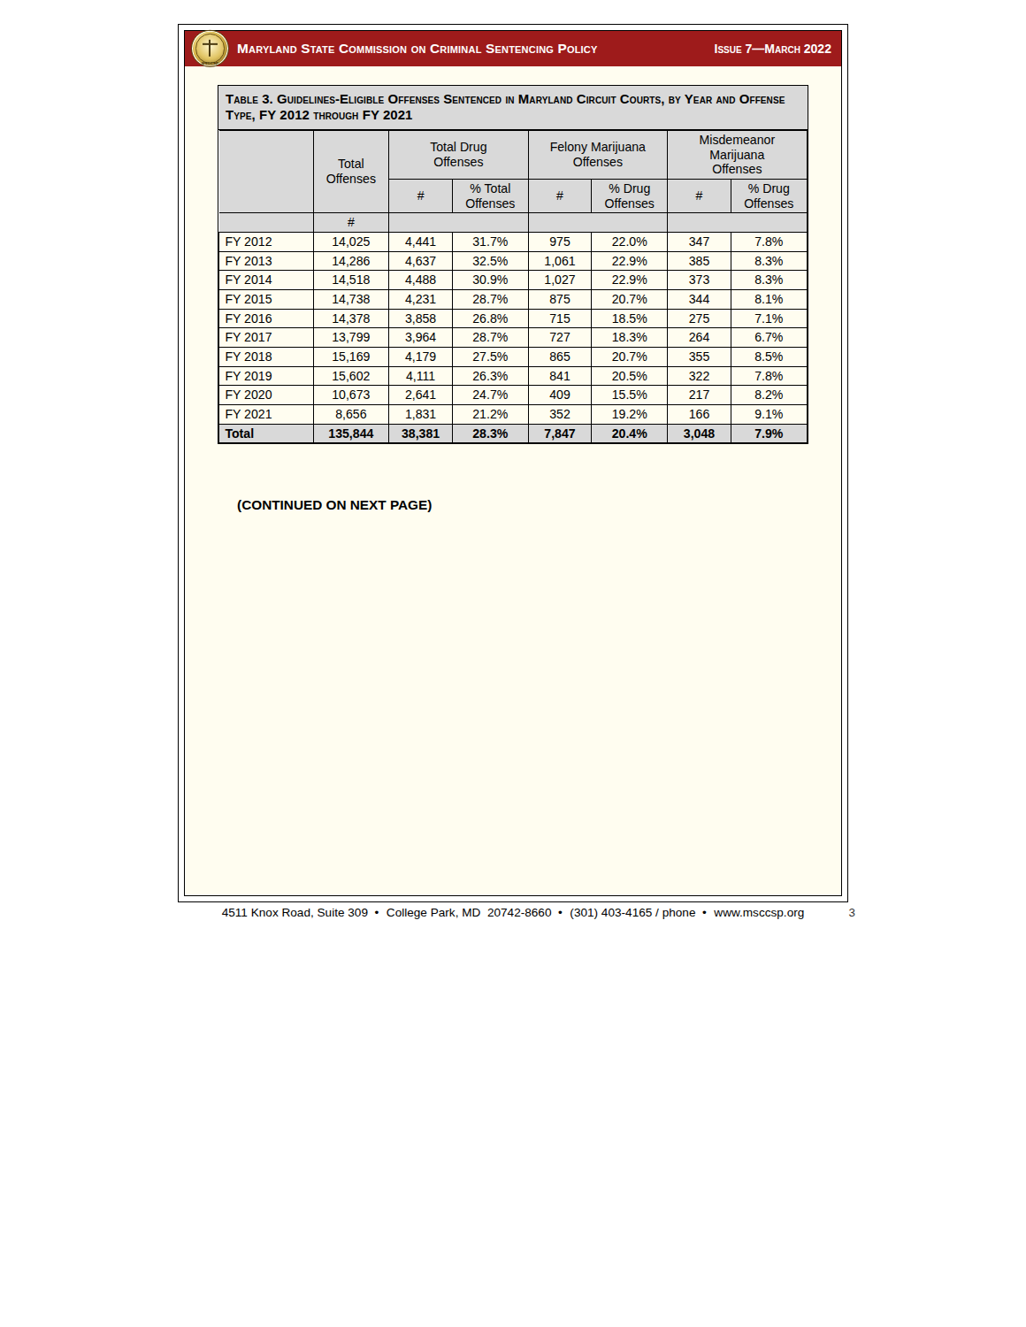MSCCSP
Maryland State Commission on Criminal Sentencing Policy
Issue 7—March 2022
Table 3. Guidelines-Eligible Offenses Sentenced in Maryland Circuit Courts, by Year and Offense Type, FY 2012 through FY 2021
| | Total Offenses | Total Drug Offenses | Felony Marijuana Offenses | Misdemeanor Marijuana Offenses |
| --- | --- | --- | --- | --- |
| # | % Total Offenses | # | % Drug Offenses | # | % Drug Offenses |
| | # | | | |
| FY 2012 | 14,025 | 4,441 | 31.7% | 975 | 22.0% | 347 | 7.8% |
| FY 2013 | 14,286 | 4,637 | 32.5% | 1,061 | 22.9% | 385 | 8.3% |
| FY 2014 | 14,518 | 4,488 | 30.9% | 1,027 | 22.9% | 373 | 8.3% |
| FY 2015 | 14,738 | 4,231 | 28.7% | 875 | 20.7% | 344 | 8.1% |
| FY 2016 | 14,378 | 3,858 | 26.8% | 715 | 18.5% | 275 | 7.1% |
| FY 2017 | 13,799 | 3,964 | 28.7% | 727 | 18.3% | 264 | 6.7% |
| FY 2018 | 15,169 | 4,179 | 27.5% | 865 | 20.7% | 355 | 8.5% |
| FY 2019 | 15,602 | 4,111 | 26.3% | 841 | 20.5% | 322 | 7.8% |
| FY 2020 | 10,673 | 2,641 | 24.7% | 409 | 15.5% | 217 | 8.2% |
| FY 2021 | 8,656 | 1,831 | 21.2% | 352 | 19.2% | 166 | 9.1% |
| Total | 135,844 | 38,381 | 28.3% | 7,847 | 20.4% | 3,048 | 7.9% |
(CONTINUED ON NEXT PAGE)
4511 Knox Road, Suite 309 • College Park, MD 20742-8660 • (301) 403-4165 / phone • www.msccsp.org 3